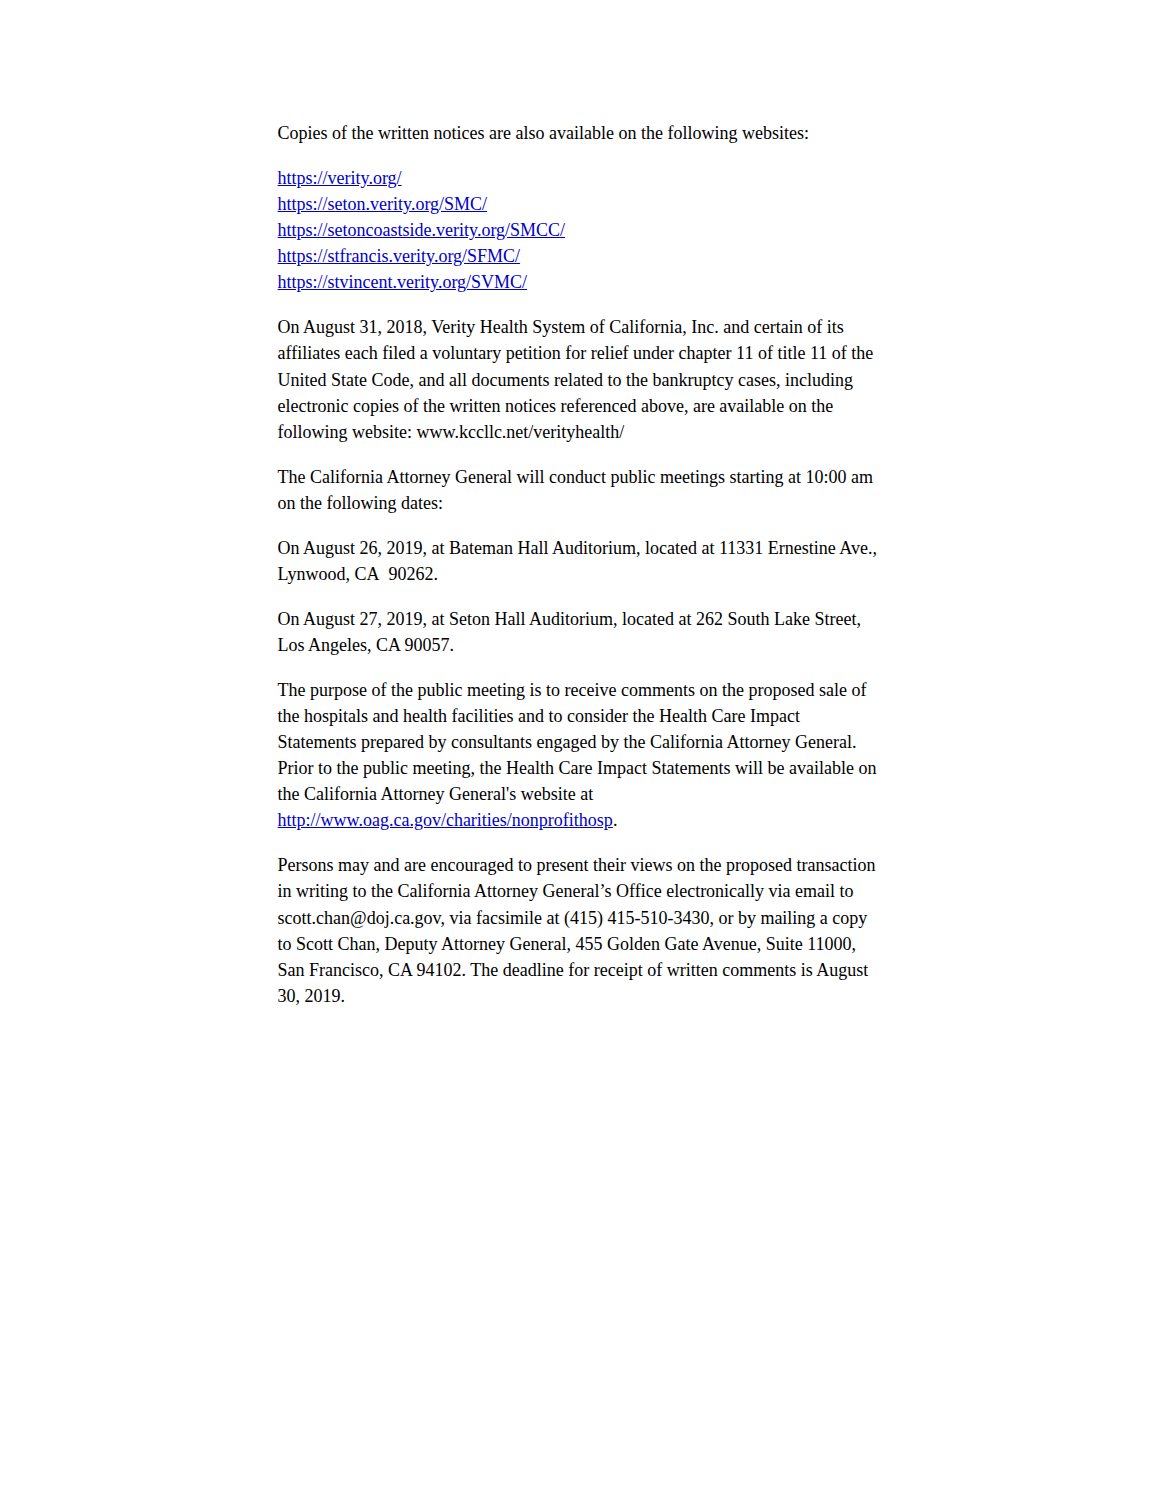Copies of the written notices are also available on the following websites:
https://verity.org/ https://seton.verity.org/SMC/ https://setoncoastside.verity.org/SMCC/ https://stfrancis.verity.org/SFMC/ https://stvincent.verity.org/SVMC/
On August 31, 2018, Verity Health System of California, Inc. and certain of its affiliates each filed a voluntary petition for relief under chapter 11 of title 11 of the United State Code, and all documents related to the bankruptcy cases, including electronic copies of the written notices referenced above, are available on the following website: www.kccllc.net/verityhealth/
The California Attorney General will conduct public meetings starting at 10:00 am on the following dates:
On August 26, 2019, at Bateman Hall Auditorium, located at 11331 Ernestine Ave., Lynwood, CA 90262.
On August 27, 2019, at Seton Hall Auditorium, located at 262 South Lake Street, Los Angeles, CA 90057.
The purpose of the public meeting is to receive comments on the proposed sale of the hospitals and health facilities and to consider the Health Care Impact Statements prepared by consultants engaged by the California Attorney General. Prior to the public meeting, the Health Care Impact Statements will be available on the California Attorney General's website at http://www.oag.ca.gov/charities/nonprofithosp.
Persons may and are encouraged to present their views on the proposed transaction in writing to the California Attorney General’s Office electronically via email to scott.chan@doj.ca.gov, via facsimile at (415) 415-510-3430, or by mailing a copy to Scott Chan, Deputy Attorney General, 455 Golden Gate Avenue, Suite 11000, San Francisco, CA 94102. The deadline for receipt of written comments is August 30, 2019.